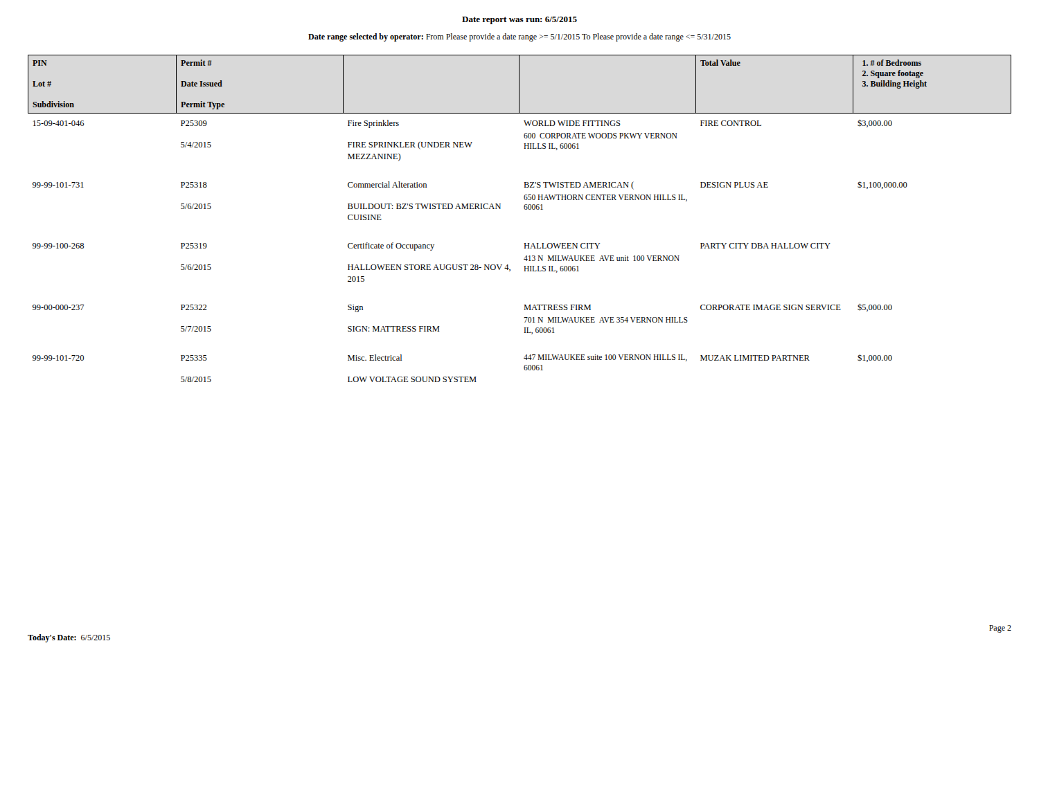Date report was run: 6/5/2015
Date range selected by operator: From Please provide a date range >= 5/1/2015 To Please provide a date range <= 5/31/2015
| PIN Lot # Subdivision | Permit # Date Issued Permit Type | | | Total Value | # of Bedrooms Square footage Building Height |
| --- | --- | --- | --- | --- | --- |
| 15-09-401-046 | P25309 5/4/2015 | Fire Sprinklers FIRE SPRINKLER (UNDER NEW MEZZANINE) | WORLD WIDE FITTINGS 600 CORPORATE WOODS PKWY VERNON HILLS IL, 60061 | FIRE CONTROL | $3,000.00 |
| 99-99-101-731 | P25318 5/6/2015 | Commercial Alteration BUILDOUT: BZ'S TWISTED AMERICAN CUISINE | BZ'S TWISTED AMERICAN ( 650 HAWTHORN CENTER VERNON HILLS IL, 60061 | DESIGN PLUS AE | $1,100,000.00 |
| 99-99-100-268 | P25319 5/6/2015 | Certificate of Occupancy HALLOWEEN STORE AUGUST 28- NOV 4, 2015 | HALLOWEEN CITY 413 N MILWAUKEE AVE unit 100 VERNON HILLS IL, 60061 | PARTY CITY DBA HALLOW CITY | |
| 99-00-000-237 | P25322 5/7/2015 | Sign SIGN: MATTRESS FIRM | MATTRESS FIRM 701 N MILWAUKEE AVE 354 VERNON HILLS IL, 60061 | CORPORATE IMAGE SIGN SERVICE | $5,000.00 |
| 99-99-101-720 | P25335 5/8/2015 | Misc. Electrical LOW VOLTAGE SOUND SYSTEM | 447 MILWAUKEE suite 100 VERNON HILLS IL, 60061 | MUZAK LIMITED PARTNER | $1,000.00 |
Today's Date: 6/5/2015 Page 2